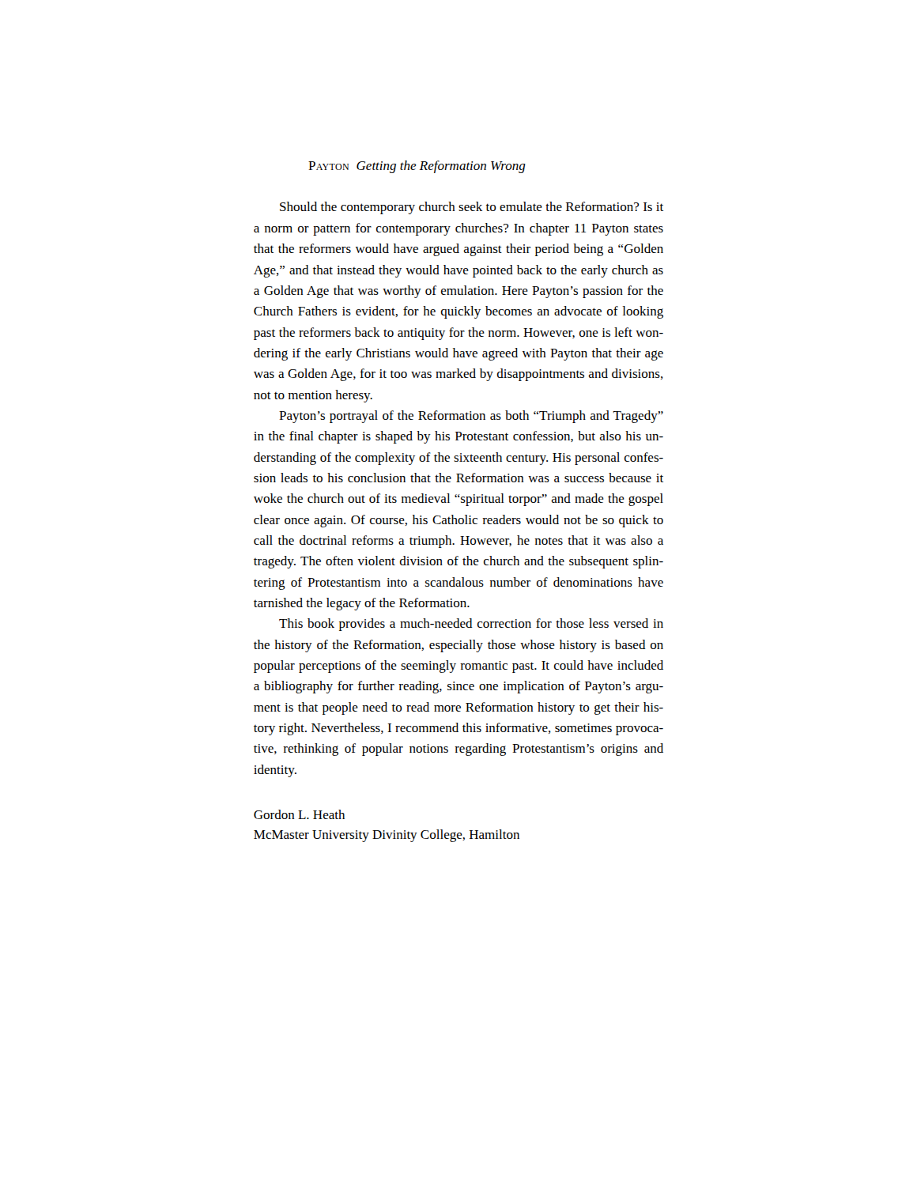Payton Getting the Reformation Wrong
Should the contemporary church seek to emulate the Reformation? Is it a norm or pattern for contemporary churches? In chapter 11 Payton states that the reformers would have argued against their period being a “Golden Age,” and that instead they would have pointed back to the early church as a Golden Age that was worthy of emulation. Here Payton’s passion for the Church Fathers is evident, for he quickly becomes an advocate of looking past the reformers back to antiquity for the norm. However, one is left wondering if the early Christians would have agreed with Payton that their age was a Golden Age, for it too was marked by disappointments and divisions, not to mention heresy.
Payton’s portrayal of the Reformation as both “Triumph and Tragedy” in the final chapter is shaped by his Protestant confession, but also his understanding of the complexity of the sixteenth century. His personal confession leads to his conclusion that the Reformation was a success because it woke the church out of its medieval “spiritual torpor” and made the gospel clear once again. Of course, his Catholic readers would not be so quick to call the doctrinal reforms a triumph. However, he notes that it was also a tragedy. The often violent division of the church and the subsequent splintering of Protestantism into a scandalous number of denominations have tarnished the legacy of the Reformation.
This book provides a much-needed correction for those less versed in the history of the Reformation, especially those whose history is based on popular perceptions of the seemingly romantic past. It could have included a bibliography for further reading, since one implication of Payton’s argument is that people need to read more Reformation history to get their history right. Nevertheless, I recommend this informative, sometimes provocative, rethinking of popular notions regarding Protestantism’s origins and identity.
Gordon L. Heath
McMaster University Divinity College, Hamilton